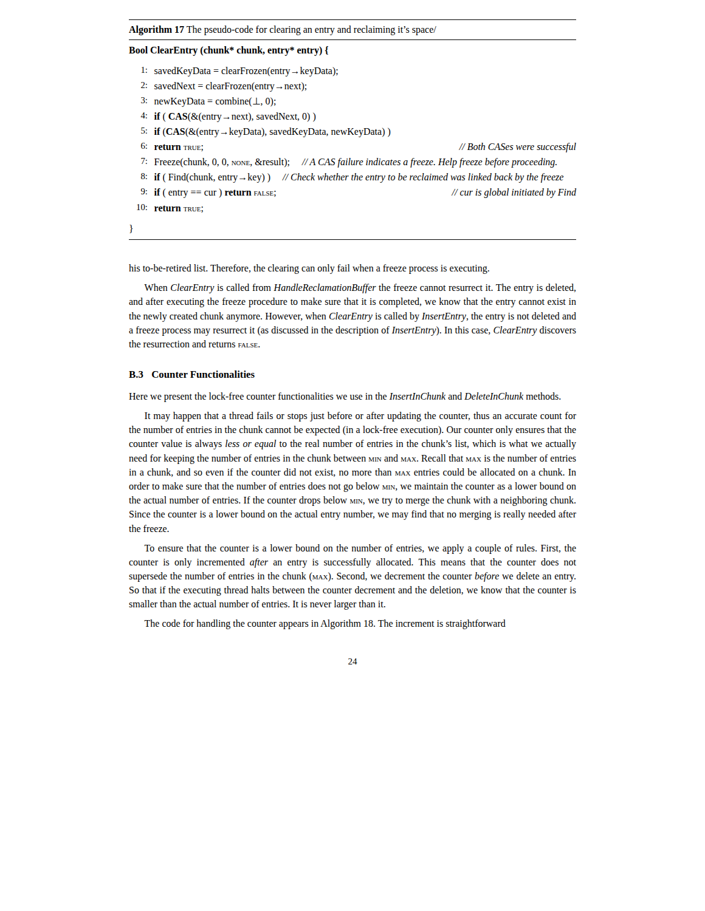Algorithm 17 The pseudo-code for clearing an entry and reclaiming it’s space/
Bool ClearEntry (chunk* chunk, entry* entry) {
savedKeyData = clearFrozen(entry→keyData);
savedNext = clearFrozen(entry→next);
newKeyData = combine(⊥, 0);
if ( CAS(&(entry→next), savedNext, 0) )
if (CAS(&(entry→keyData), savedKeyData, newKeyData) )
// Both CASes were successful return true;
Freeze(chunk, 0, 0, none, &result); // A CAS failure indicates a freeze. Help freeze before proceeding.
if ( Find(chunk, entry→key) ) // Check whether the entry to be reclaimed was linked back by the freeze
// cur is global initiated by Find if ( entry == cur ) return false;
return true;
}
his to-be-retired list. Therefore, the clearing can only fail when a freeze process is executing.
When ClearEntry is called from HandleReclamationBuffer the freeze cannot resurrect it. The entry is deleted, and after executing the freeze procedure to make sure that it is completed, we know that the entry cannot exist in the newly created chunk anymore. However, when ClearEntry is called by InsertEntry, the entry is not deleted and a freeze process may resurrect it (as discussed in the description of InsertEntry). In this case, ClearEntry discovers the resurrection and returns false.
B.3 Counter Functionalities
Here we present the lock-free counter functionalities we use in the InsertInChunk and DeleteInChunk methods.
It may happen that a thread fails or stops just before or after updating the counter, thus an accurate count for the number of entries in the chunk cannot be expected (in a lock-free execution). Our counter only ensures that the counter value is always less or equal to the real number of entries in the chunk’s list, which is what we actually need for keeping the number of entries in the chunk between min and max. Recall that max is the number of entries in a chunk, and so even if the counter did not exist, no more than max entries could be allocated on a chunk. In order to make sure that the number of entries does not go below min, we maintain the counter as a lower bound on the actual number of entries. If the counter drops below min, we try to merge the chunk with a neighboring chunk. Since the counter is a lower bound on the actual entry number, we may find that no merging is really needed after the freeze.
To ensure that the counter is a lower bound on the number of entries, we apply a couple of rules. First, the counter is only incremented after an entry is successfully allocated. This means that the counter does not supersede the number of entries in the chunk (max). Second, we decrement the counter before we delete an entry. So that if the executing thread halts between the counter decrement and the deletion, we know that the counter is smaller than the actual number of entries. It is never larger than it.
The code for handling the counter appears in Algorithm 18. The increment is straightforward
24